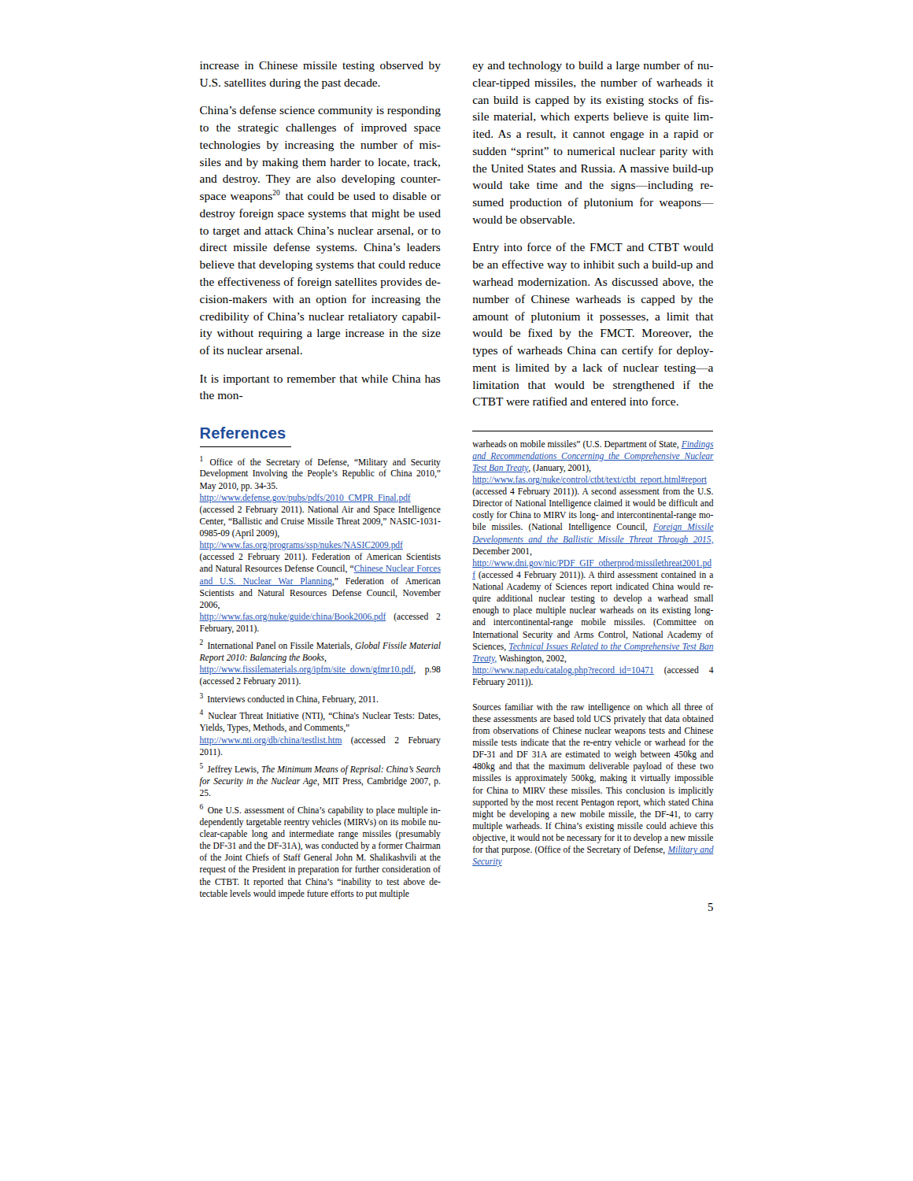increase in Chinese missile testing observed by U.S. satellites during the past decade.
China’s defense science community is responding to the strategic challenges of improved space technologies by increasing the number of missiles and by making them harder to locate, track, and destroy. They are also developing counter-space weapons20 that could be used to disable or destroy foreign space systems that might be used to target and attack China’s nuclear arsenal, or to direct missile defense systems. China’s leaders believe that developing systems that could reduce the effectiveness of foreign satellites provides decision-makers with an option for increasing the credibility of China’s nuclear retaliatory capability without requiring a large increase in the size of its nuclear arsenal.
It is important to remember that while China has the mon-
References
1 Office of the Secretary of Defense, “Military and Security Development Involving the People’s Republic of China 2010,” May 2010, pp. 34-35.
http://www.defense.gov/pubs/pdfs/2010_CMPR_Final.pdf
(accessed 2 February 2011). National Air and Space Intelligence Center, “Ballistic and Cruise Missile Threat 2009,” NASIC-1031-0985-09 (April 2009),
http://www.fas.org/programs/ssp/nukes/NASIC2009.pdf
(accessed 2 February 2011). Federation of American Scientists and Natural Resources Defense Council, “Chinese Nuclear Forces and U.S. Nuclear War Planning,” Federation of American Scientists and Natural Resources Defense Council, November 2006,
http://www.fas.org/nuke/guide/china/Book2006.pdf (accessed 2 February, 2011).
2 International Panel on Fissile Materials, Global Fissile Material Report 2010: Balancing the Books,
http://www.fissilematerials.org/ipfm/site_down/gfmr10.pdf, p.98 (accessed 2 February 2011).
3 Interviews conducted in China, February, 2011.
4 Nuclear Threat Initiative (NTI), “China's Nuclear Tests: Dates, Yields, Types, Methods, and Comments,”
http://www.nti.org/db/china/testlist.htm (accessed 2 February 2011).
5 Jeffrey Lewis, The Minimum Means of Reprisal: China’s Search for Security in the Nuclear Age, MIT Press, Cambridge 2007, p. 25.
6 One U.S. assessment of China’s capability to place multiple independently targetable reentry vehicles (MIRVs) on its mobile nuclear-capable long and intermediate range missiles (presumably the DF-31 and the DF-31A), was conducted by a former Chairman of the Joint Chiefs of Staff General John M. Shalikashvili at the request of the President in preparation for further consideration of the CTBT. It reported that China’s “inability to test above detectable levels would impede future efforts to put multiple
ey and technology to build a large number of nuclear-tipped missiles, the number of warheads it can build is capped by its existing stocks of fissile material, which experts believe is quite limited. As a result, it cannot engage in a rapid or sudden “sprint” to numerical nuclear parity with the United States and Russia. A massive build-up would take time and the signs—including resumed production of plutonium for weapons—would be observable.
Entry into force of the FMCT and CTBT would be an effective way to inhibit such a build-up and warhead modernization. As discussed above, the number of Chinese warheads is capped by the amount of plutonium it possesses, a limit that would be fixed by the FMCT. Moreover, the types of warheads China can certify for deployment is limited by a lack of nuclear testing—a limitation that would be strengthened if the CTBT were ratified and entered into force.
warheads on mobile missiles” (U.S. Department of State, Findings and Recommendations Concerning the Comprehensive Nuclear Test Ban Treaty, (January, 2001),
http://www.fas.org/nuke/control/ctbt/text/ctbt_report.html#report (accessed 4 February 2011)). A second assessment from the U.S. Director of National Intelligence claimed it would be difficult and costly for China to MIRV its long- and intercontinental-range mobile missiles. (National Intelligence Council, Foreign Missile Developments and the Ballistic Missile Threat Through 2015, December 2001,
http://www.dni.gov/nic/PDF_GIF_otherprod/missilethreat2001.pdf (accessed 4 February 2011)). A third assessment contained in a National Academy of Sciences report indicated China would require additional nuclear testing to develop a warhead small enough to place multiple nuclear warheads on its existing long- and intercontinental-range mobile missiles. (Committee on International Security and Arms Control, National Academy of Sciences, Technical Issues Related to the Comprehensive Test Ban Treaty, Washington, 2002,
http://www.nap.edu/catalog.php?record_id=10471 (accessed 4 February 2011)).
Sources familiar with the raw intelligence on which all three of these assessments are based told UCS privately that data obtained from observations of Chinese nuclear weapons tests and Chinese missile tests indicate that the re-entry vehicle or warhead for the DF-31 and DF 31A are estimated to weigh between 450kg and 480kg and that the maximum deliverable payload of these two missiles is approximately 500kg, making it virtually impossible for China to MIRV these missiles. This conclusion is implicitly supported by the most recent Pentagon report, which stated China might be developing a new mobile missile, the DF-41, to carry multiple warheads. If China’s existing missile could achieve this objective, it would not be necessary for it to develop a new missile for that purpose. (Office of the Secretary of Defense, Military and Security
5